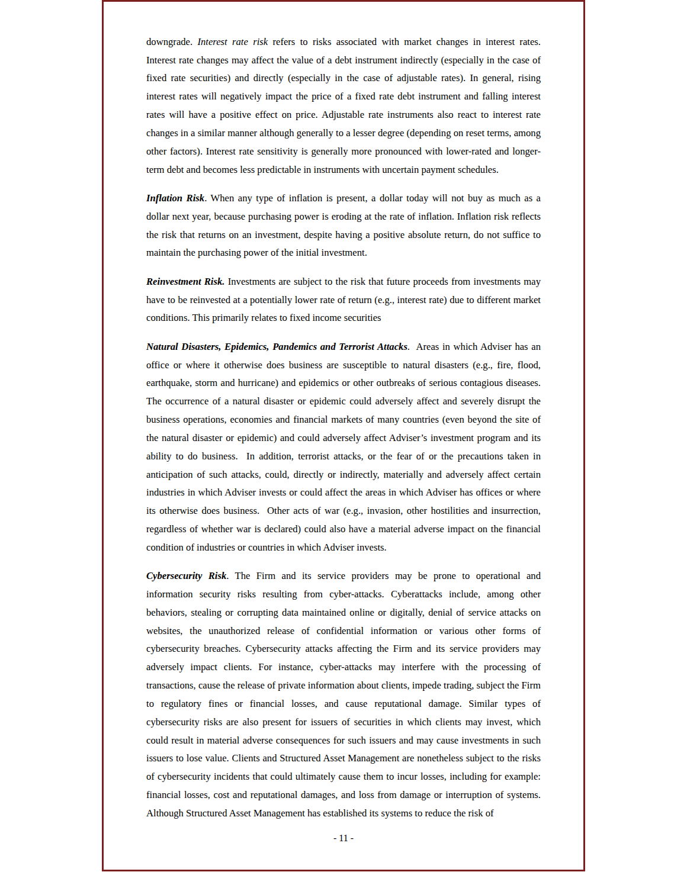downgrade. Interest rate risk refers to risks associated with market changes in interest rates. Interest rate changes may affect the value of a debt instrument indirectly (especially in the case of fixed rate securities) and directly (especially in the case of adjustable rates). In general, rising interest rates will negatively impact the price of a fixed rate debt instrument and falling interest rates will have a positive effect on price. Adjustable rate instruments also react to interest rate changes in a similar manner although generally to a lesser degree (depending on reset terms, among other factors). Interest rate sensitivity is generally more pronounced with lower-rated and longer-term debt and becomes less predictable in instruments with uncertain payment schedules.
Inflation Risk. When any type of inflation is present, a dollar today will not buy as much as a dollar next year, because purchasing power is eroding at the rate of inflation. Inflation risk reflects the risk that returns on an investment, despite having a positive absolute return, do not suffice to maintain the purchasing power of the initial investment.
Reinvestment Risk. Investments are subject to the risk that future proceeds from investments may have to be reinvested at a potentially lower rate of return (e.g., interest rate) due to different market conditions. This primarily relates to fixed income securities
Natural Disasters, Epidemics, Pandemics and Terrorist Attacks. Areas in which Adviser has an office or where it otherwise does business are susceptible to natural disasters (e.g., fire, flood, earthquake, storm and hurricane) and epidemics or other outbreaks of serious contagious diseases. The occurrence of a natural disaster or epidemic could adversely affect and severely disrupt the business operations, economies and financial markets of many countries (even beyond the site of the natural disaster or epidemic) and could adversely affect Adviser’s investment program and its ability to do business. In addition, terrorist attacks, or the fear of or the precautions taken in anticipation of such attacks, could, directly or indirectly, materially and adversely affect certain industries in which Adviser invests or could affect the areas in which Adviser has offices or where its otherwise does business. Other acts of war (e.g., invasion, other hostilities and insurrection, regardless of whether war is declared) could also have a material adverse impact on the financial condition of industries or countries in which Adviser invests.
Cybersecurity Risk. The Firm and its service providers may be prone to operational and information security risks resulting from cyber-attacks. Cyberattacks include, among other behaviors, stealing or corrupting data maintained online or digitally, denial of service attacks on websites, the unauthorized release of confidential information or various other forms of cybersecurity breaches. Cybersecurity attacks affecting the Firm and its service providers may adversely impact clients. For instance, cyber-attacks may interfere with the processing of transactions, cause the release of private information about clients, impede trading, subject the Firm to regulatory fines or financial losses, and cause reputational damage. Similar types of cybersecurity risks are also present for issuers of securities in which clients may invest, which could result in material adverse consequences for such issuers and may cause investments in such issuers to lose value. Clients and Structured Asset Management are nonetheless subject to the risks of cybersecurity incidents that could ultimately cause them to incur losses, including for example: financial losses, cost and reputational damages, and loss from damage or interruption of systems. Although Structured Asset Management has established its systems to reduce the risk of
- 11 -